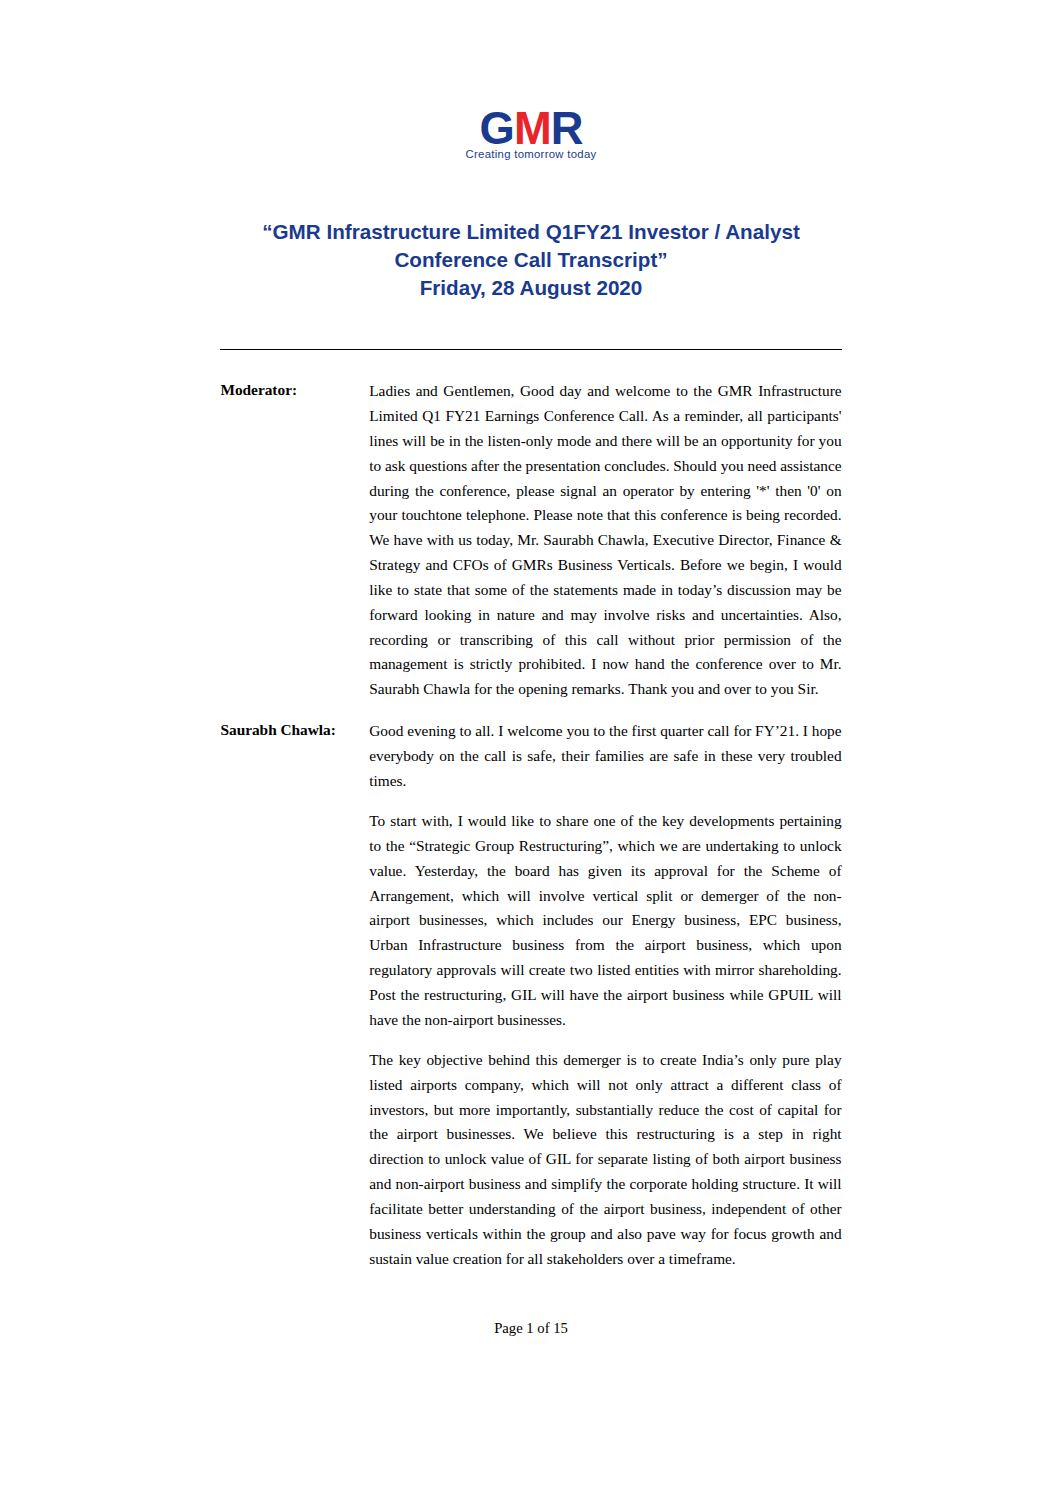GMR
Creating tomorrow today
“GMR Infrastructure Limited Q1FY21 Investor / Analyst
Conference Call Transcript”
Friday, 28 August 2020
| Moderator: | Ladies and Gentlemen, Good day and welcome to the GMR Infrastructure Limited Q1 FY21 Earnings Conference Call. As a reminder, all participants' lines will be in the listen-only mode and there will be an opportunity for you to ask questions after the presentation concludes. Should you need assistance during the conference, please signal an operator by entering '*' then '0' on your touchtone telephone. Please note that this conference is being recorded. We have with us today, Mr. Saurabh Chawla, Executive Director, Finance & Strategy and CFOs of GMRs Business Verticals. Before we begin, I would like to state that some of the statements made in today’s discussion may be forward looking in nature and may involve risks and uncertainties. Also, recording or transcribing of this call without prior permission of the management is strictly prohibited. I now hand the conference over to Mr. Saurabh Chawla for the opening remarks. Thank you and over to you Sir. |
| Saurabh Chawla: | Good evening to all. I welcome you to the first quarter call for FY’21. I hope everybody on the call is safe, their families are safe in these very troubled times. To start with, I would like to share one of the key developments pertaining to the “Strategic Group Restructuring”, which we are undertaking to unlock value. Yesterday, the board has given its approval for the Scheme of Arrangement, which will involve vertical split or demerger of the non-airport businesses, which includes our Energy business, EPC business, Urban Infrastructure business from the airport business, which upon regulatory approvals will create two listed entities with mirror shareholding. Post the restructuring, GIL will have the airport business while GPUIL will have the non-airport businesses. The key objective behind this demerger is to create India’s only pure play listed airports company, which will not only attract a different class of investors, but more importantly, substantially reduce the cost of capital for the airport businesses. We believe this restructuring is a step in right direction to unlock value of GIL for separate listing of both airport business and non-airport business and simplify the corporate holding structure. It will facilitate better understanding of the airport business, independent of other business verticals within the group and also pave way for focus growth and sustain value creation for all stakeholders over a timeframe. |
Page 1 of 15